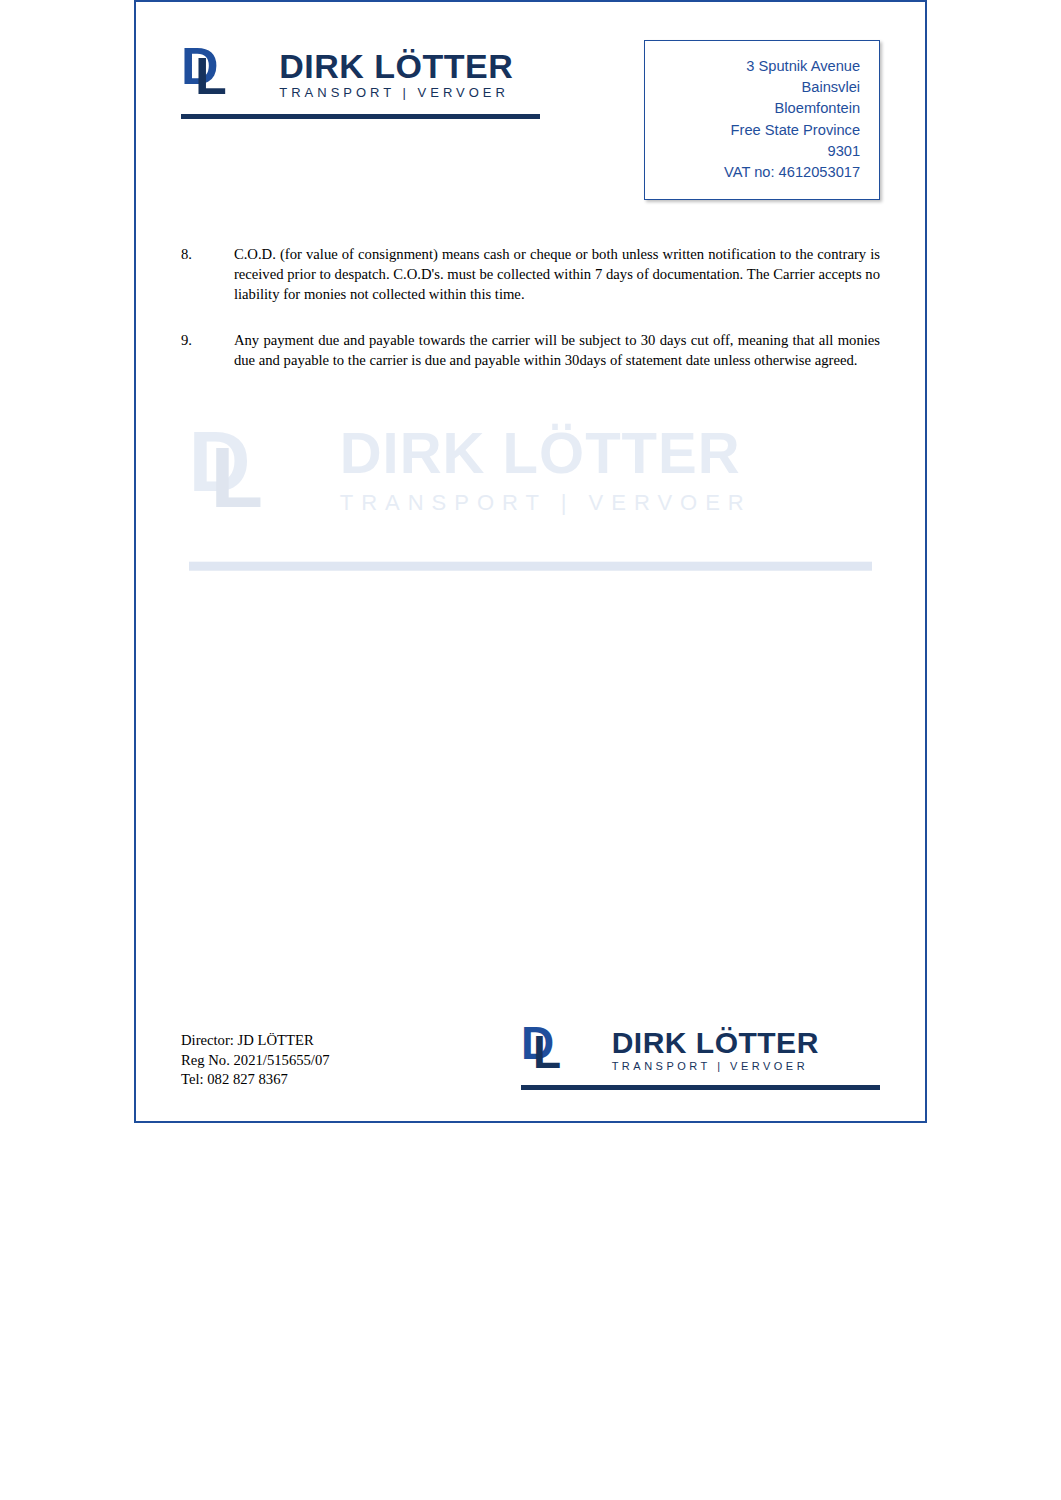D L
DIRK LÖTTER
TRANSPORT | VERVOER
3 Sputnik Avenue
Bainsvlei
Bloemfontein
Free State Province
9301
VAT no: 4612053017
8. C.O.D. (for value of consignment) means cash or cheque or both unless written notification to the contrary is received prior to despatch. C.O.D's. must be collected within 7 days of documentation. The Carrier accepts no liability for monies not collected within this time.
9. Any payment due and payable towards the carrier will be subject to 30 days cut off, meaning that all monies due and payable to the carrier is due and payable within 30days of statement date unless otherwise agreed.
D L
DIRK LÖTTER
TRANSPORT | VERVOER
Director: JD LÖTTER
Reg No. 2021/515655/07
Tel: 082 827 8367
D L
DIRK LÖTTER
TRANSPORT | VERVOER